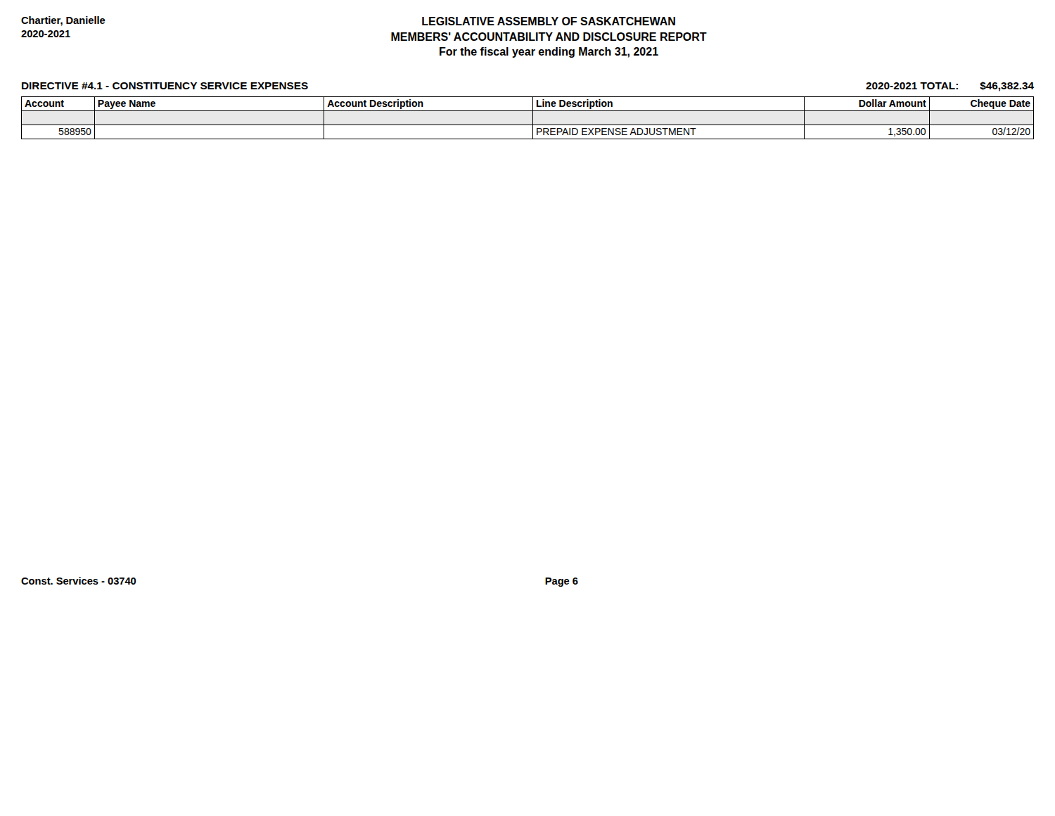Chartier, Danielle
2020-2021
LEGISLATIVE ASSEMBLY OF SASKATCHEWAN
MEMBERS' ACCOUNTABILITY AND DISCLOSURE REPORT
For the fiscal year ending March 31, 2021
DIRECTIVE #4.1 - CONSTITUENCY SERVICE EXPENSES
2020-2021 TOTAL:$46,382.34
| Account | Payee Name | Account Description | Line Description | Dollar Amount | Cheque Date |
| --- | --- | --- | --- | --- | --- |
| 588950 | | | PREPAID EXPENSE ADJUSTMENT | 1,350.00 | 03/12/20 |
Const. Services - 03740
Page 6